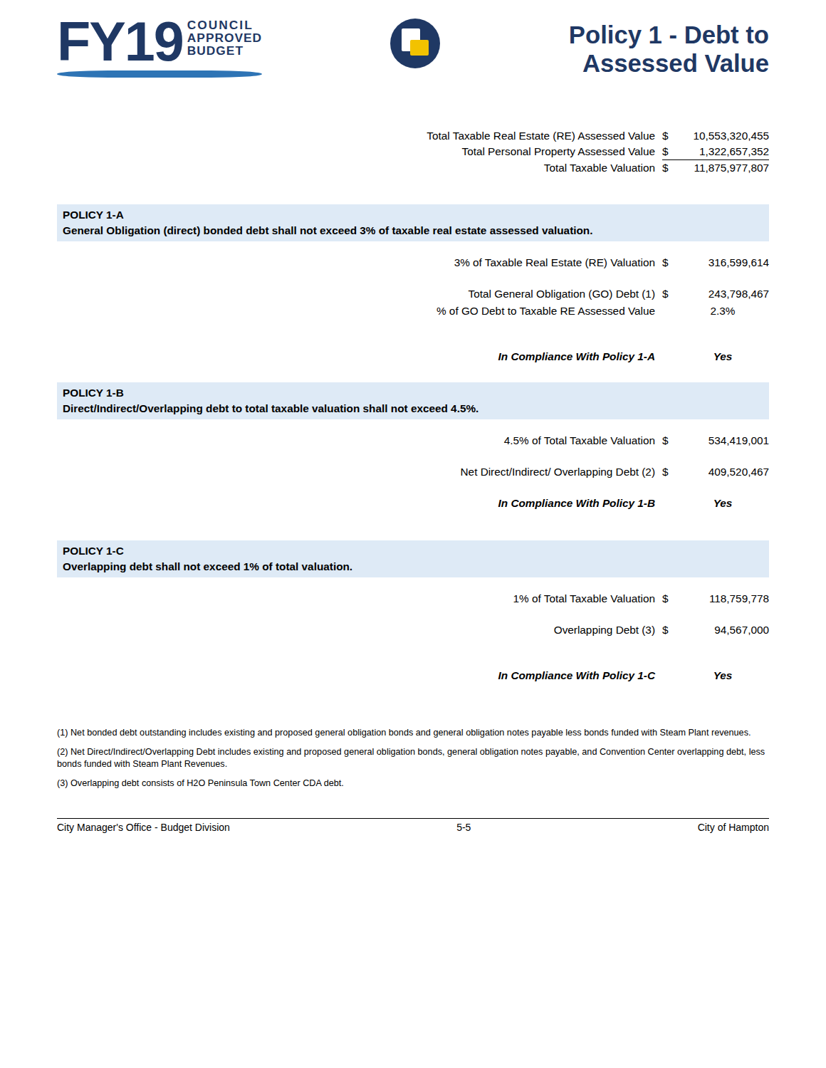FY19
COUNCIL
APPROVED
BUDGET
Policy 1 - Debt to
Assessed Value
| Total Taxable Real Estate (RE) Assessed Value | $ | 10,553,320,455 |
| Total Personal Property Assessed Value | $ | 1,322,657,352 |
| Total Taxable Valuation | $ | 11,875,977,807 |
POLICY 1-A
General Obligation (direct) bonded debt shall not exceed 3% of taxable real estate assessed valuation.
| 3% of Taxable Real Estate (RE) Valuation | $ | 316,599,614 |
| Total General Obligation (GO) Debt (1) | $ | 243,798,467 |
| % of GO Debt to Taxable RE Assessed Value | | 2.3% |
| In Compliance With Policy 1-A | | Yes |
POLICY 1-B
Direct/Indirect/Overlapping debt to total taxable valuation shall not exceed 4.5%.
| 4.5% of Total Taxable Valuation | $ | 534,419,001 |
| Net Direct/Indirect/ Overlapping Debt (2) | $ | 409,520,467 |
| In Compliance With Policy 1-B | | Yes |
POLICY 1-C
Overlapping debt shall not exceed 1% of total valuation.
| 1% of Total Taxable Valuation | $ | 118,759,778 |
| Overlapping Debt (3) | $ | 94,567,000 |
| In Compliance With Policy 1-C | | Yes |
(1) Net bonded debt outstanding includes existing and proposed general obligation bonds and general obligation notes payable less bonds funded with Steam Plant revenues.
(2) Net Direct/Indirect/Overlapping Debt includes existing and proposed general obligation bonds, general obligation notes payable, and Convention Center overlapping debt, less bonds funded with Steam Plant Revenues.
(3) Overlapping debt consists of H2O Peninsula Town Center CDA debt.
City Manager's Office - Budget Division
5-5
City of Hampton